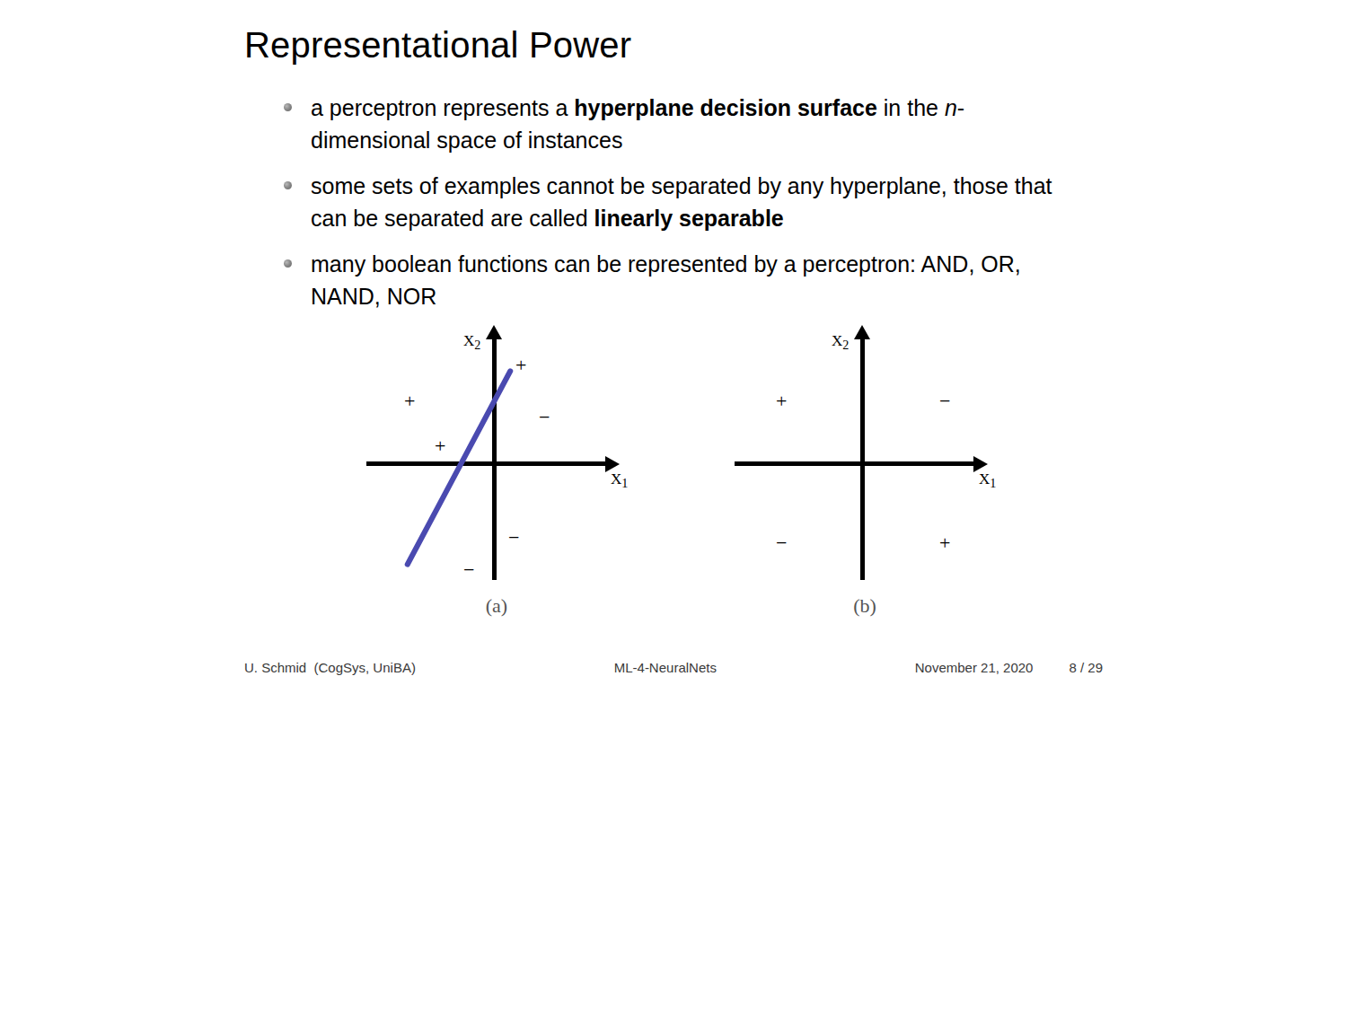Representational Power
a perceptron represents a hyperplane decision surface in the n-dimensional space of instances
some sets of examples cannot be separated by any hyperplane, those that can be separated are called linearly separable
many boolean functions can be represented by a perceptron: AND, OR, NAND, NOR
X2
X1
+ + + − − −
(a)
X2
X1
+ − − +
(b)
U. Schmid (CogSys, UniBA)
ML-4-NeuralNets
November 21, 20208 / 29